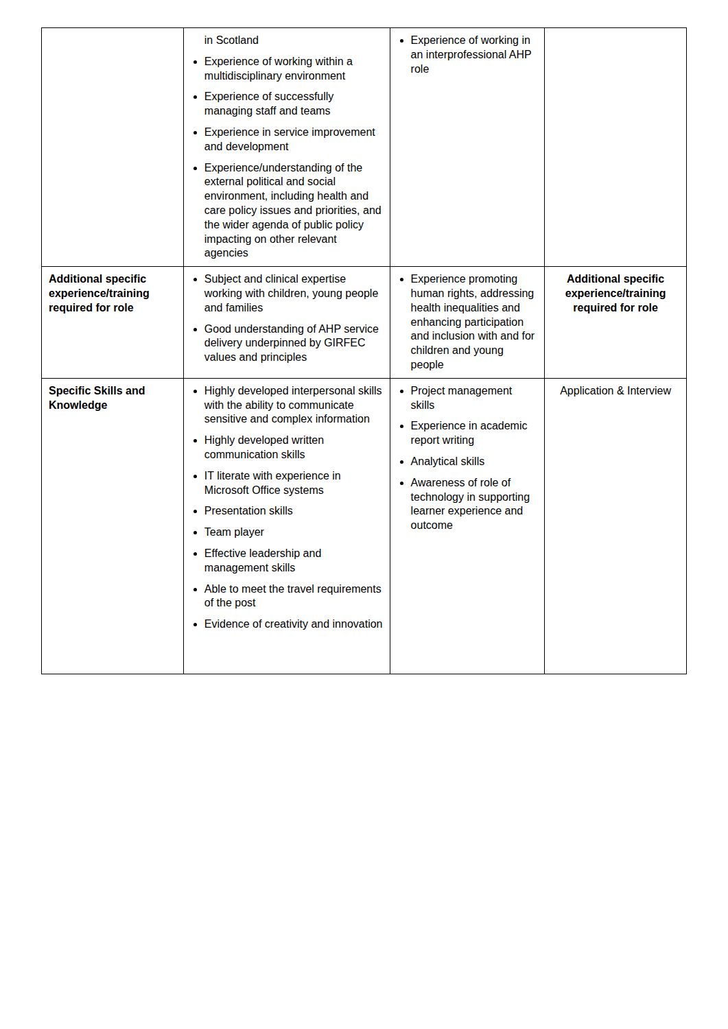| | in Scotland Experience of working within a multidisciplinary environment Experience of successfully managing staff and teams Experience in service improvement and development Experience/understanding of the external political and social environment, including health and care policy issues and priorities, and the wider agenda of public policy impacting on other relevant agencies | Experience of working in an interprofessional AHP role | |
| Additional specific experience/training required for role | Subject and clinical expertise working with children, young people and families Good understanding of AHP service delivery underpinned by GIRFEC values and principles | Experience promoting human rights, addressing health inequalities and enhancing participation and inclusion with and for children and young people | Additional specific experience/training required for role |
| Specific Skills and Knowledge | Highly developed interpersonal skills with the ability to communicate sensitive and complex information Highly developed written communication skills IT literate with experience in Microsoft Office systems Presentation skills Team player Effective leadership and management skills Able to meet the travel requirements of the post Evidence of creativity and innovation | Project management skills Experience in academic report writing Analytical skills Awareness of role of technology in supporting learner experience and outcome | Application & Interview |